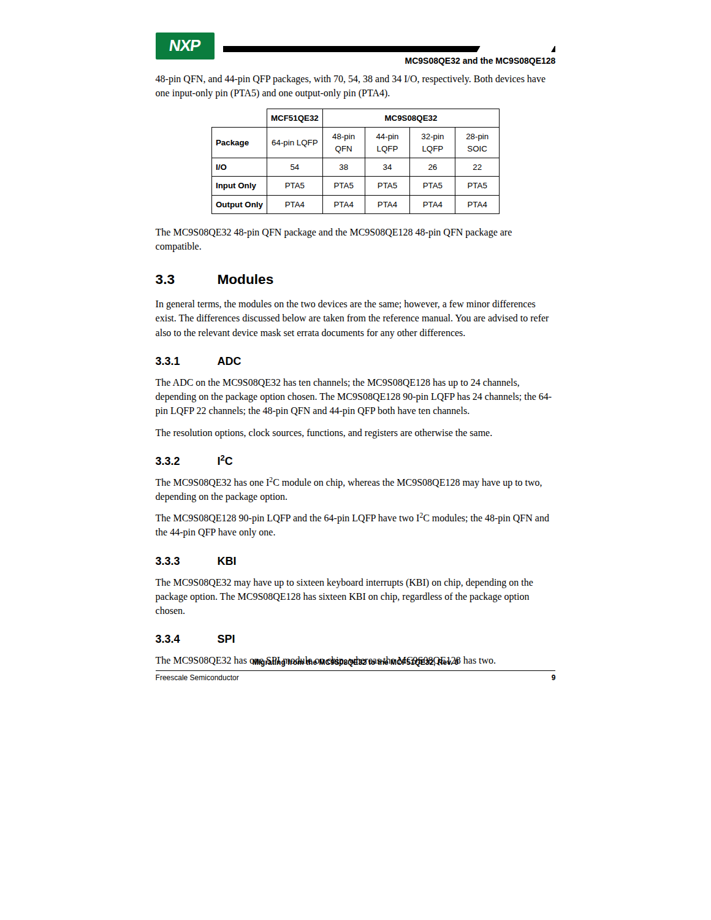NXP
MC9S08QE32 and the MC9S08QE128
48-pin QFN, and 44-pin QFP packages, with 70, 54, 38 and 34 I/O, respectively. Both devices have one input-only pin (PTA5) and one output-only pin (PTA4).
| | MCF51QE32 | MC9S08QE32 |
| --- | --- | --- |
| Package | 64-pin LQFP | 48-pin QFN | 44-pin LQFP | 32-pin LQFP | 28-pin SOIC |
| I/O | 54 | 38 | 34 | 26 | 22 |
| Input Only | PTA5 | PTA5 | PTA5 | PTA5 | PTA5 |
| Output Only | PTA4 | PTA4 | PTA4 | PTA4 | PTA4 |
The MC9S08QE32 48-pin QFN package and the MC9S08QE128 48-pin QFN package are compatible.
3.3 Modules
In general terms, the modules on the two devices are the same; however, a few minor differences exist. The differences discussed below are taken from the reference manual. You are advised to refer also to the relevant device mask set errata documents for any other differences.
3.3.1 ADC
The ADC on the MC9S08QE32 has ten channels; the MC9S08QE128 has up to 24 channels, depending on the package option chosen. The MC9S08QE128 90-pin LQFP has 24 channels; the 64-pin LQFP 22 channels; the 48-pin QFN and 44-pin QFP both have ten channels.
The resolution options, clock sources, functions, and registers are otherwise the same.
3.3.2 I2C
The MC9S08QE32 has one I2C module on chip, whereas the MC9S08QE128 may have up to two, depending on the package option.
The MC9S08QE128 90-pin LQFP and the 64-pin LQFP have two I2C modules; the 48-pin QFN and the 44-pin QFP have only one.
3.3.3 KBI
The MC9S08QE32 may have up to sixteen keyboard interrupts (KBI) on chip, depending on the package option. The MC9S08QE128 has sixteen KBI on chip, regardless of the package option chosen.
3.3.4 SPI
The MC9S08QE32 has one SPI module on chip, whereas the MC9S08QE128 has two.
Migrating from the MC9S08QE32 to the MCF51QE32, Rev. 0
Freescale Semiconductor
9